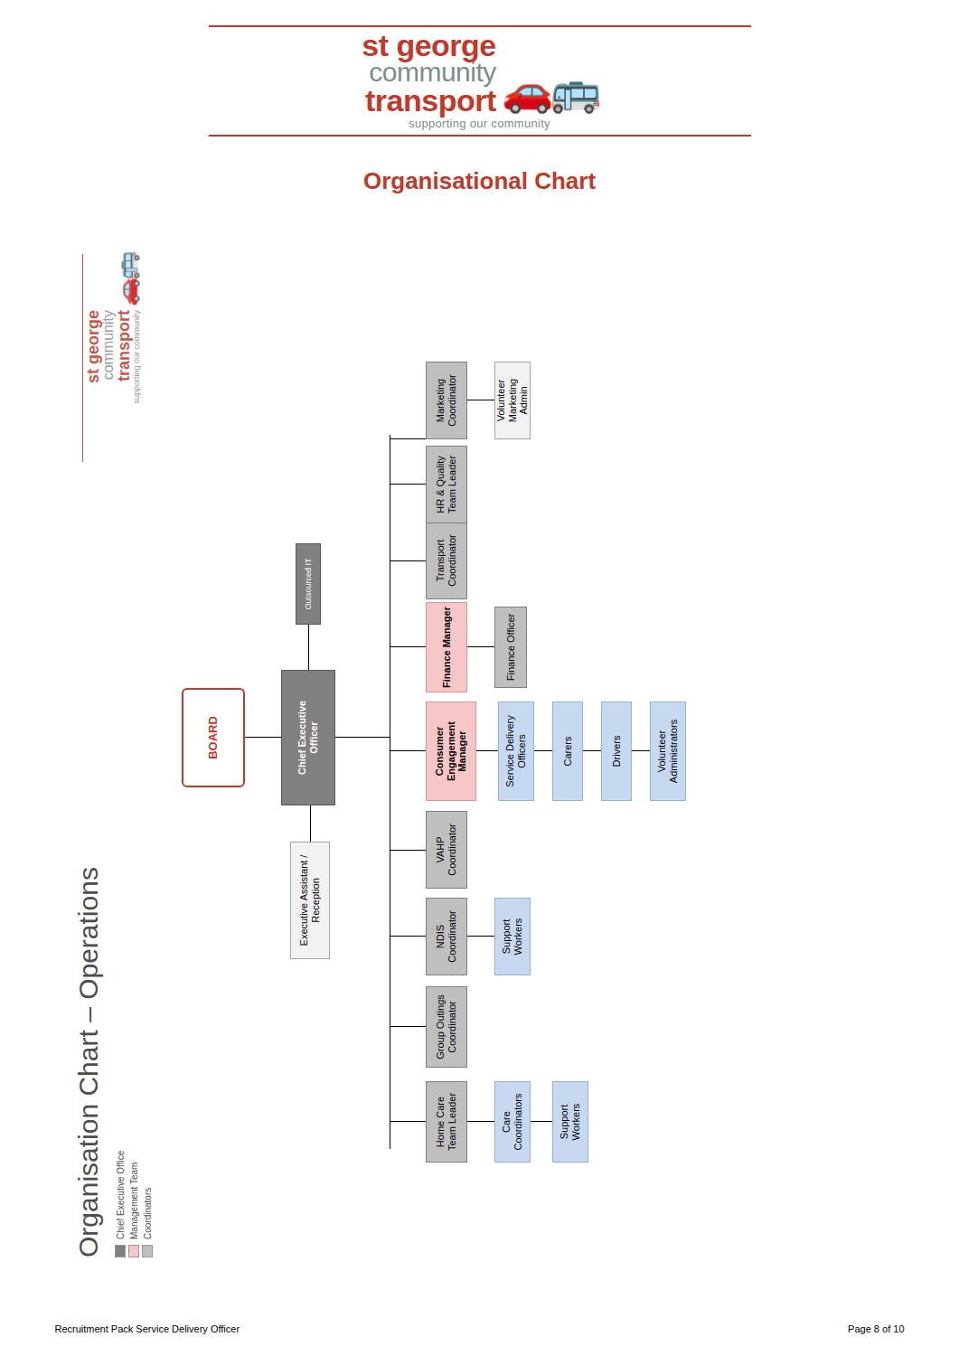st george
community
transport
🚗🚌
supporting our community
Organisational Chart
Organisation Chart – Operations
Chief Executive Office
Management Team
Coordinators
st george
community
transport
supporting our community
🚗🚌
BOARD
Chief Executive
Officer
Outsourced IT
Executive Assistant /
Reception
Home Care
Team Leader
Group Outings
Coordinator
NDIS
Coordinator
VAHP
Coordinator
Consumer Engagement
Manager
Finance Manager
Transport
Coordinator
HR & Quality
Team Leader
Marketing
Coordinator
Care
Coordinators
Support
Workers
Support
Workers
Service Delivery
Officers
Carers
Drivers
Volunteer
Administrators
Finance Officer
Volunteer
Marketing Admin
Recruitment Pack Service Delivery Officer
Page 8 of 10